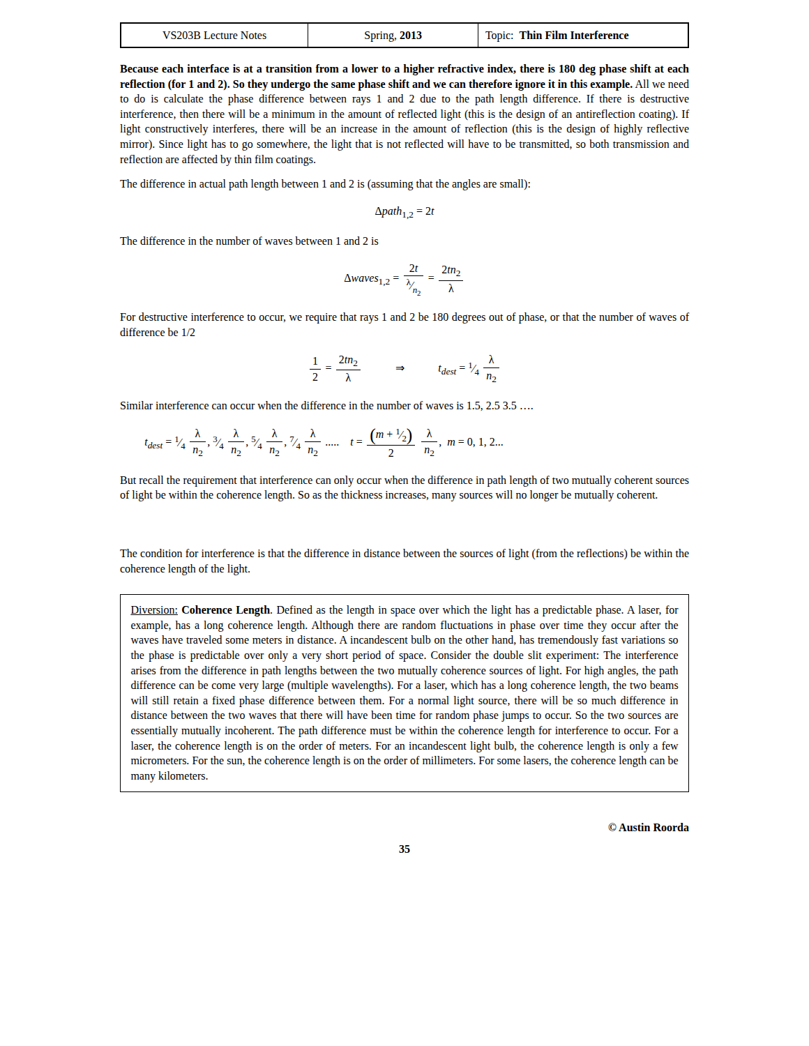| VS203B Lecture Notes | Spring, 2013 | Topic: Thin Film Interference |
Because each interface is at a transition from a lower to a higher refractive index, there is 180 deg phase shift at each reflection (for 1 and 2). So they undergo the same phase shift and we can therefore ignore it in this example. All we need to do is calculate the phase difference between rays 1 and 2 due to the path length difference. If there is destructive interference, then there will be a minimum in the amount of reflected light (this is the design of an antireflection coating). If light constructively interferes, there will be an increase in the amount of reflection (this is the design of highly reflective mirror). Since light has to go somewhere, the light that is not reflected will have to be transmitted, so both transmission and reflection are affected by thin film coatings.
The difference in actual path length between 1 and 2 is (assuming that the angles are small):
Δpath1,2 = 2t
The difference in the number of waves between 1 and 2 is
Δwaves1,2 = 2t λ⁄n2 = 2tn2 λ
For destructive interference to occur, we require that rays 1 and 2 be 180 degrees out of phase, or that the number of waves of difference be 1/2
1 2 = 2tn2 λ ⇒ tdest = 1⁄4 λ n2
Similar interference can occur when the difference in the number of waves is 1.5, 2.5 3.5 ….
tdest = 1⁄4 λn2, 3⁄4 λn2, 5⁄4 λn2, 7⁄4 λn2 ..... t = (m + 1⁄2) 2 λn2, m = 0, 1, 2...
But recall the requirement that interference can only occur when the difference in path length of two mutually coherent sources of light be within the coherence length. So as the thickness increases, many sources will no longer be mutually coherent.
The condition for interference is that the difference in distance between the sources of light (from the reflections) be within the coherence length of the light.
Diversion: Coherence Length. Defined as the length in space over which the light has a predictable phase. A laser, for example, has a long coherence length. Although there are random fluctuations in phase over time they occur after the waves have traveled some meters in distance. A incandescent bulb on the other hand, has tremendously fast variations so the phase is predictable over only a very short period of space. Consider the double slit experiment: The interference arises from the difference in path lengths between the two mutually coherence sources of light. For high angles, the path difference can be come very large (multiple wavelengths). For a laser, which has a long coherence length, the two beams will still retain a fixed phase difference between them. For a normal light source, there will be so much difference in distance between the two waves that there will have been time for random phase jumps to occur. So the two sources are essentially mutually incoherent. The path difference must be within the coherence length for interference to occur. For a laser, the coherence length is on the order of meters. For an incandescent light bulb, the coherence length is only a few micrometers. For the sun, the coherence length is on the order of millimeters. For some lasers, the coherence length can be many kilometers.
© Austin Roorda
35